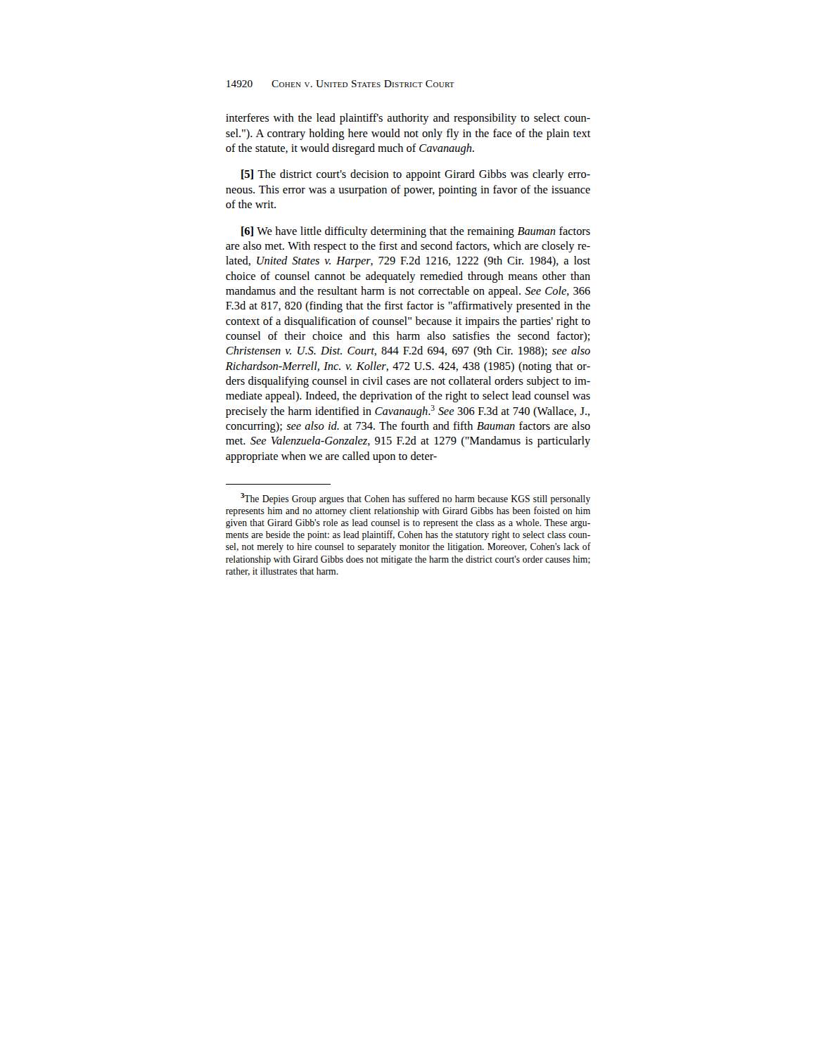14920 Cohen v. United States District Court
interferes with the lead plaintiff's authority and responsibility to select counsel."). A contrary holding here would not only fly in the face of the plain text of the statute, it would disregard much of Cavanaugh.
[5] The district court's decision to appoint Girard Gibbs was clearly erroneous. This error was a usurpation of power, pointing in favor of the issuance of the writ.
[6] We have little difficulty determining that the remaining Bauman factors are also met. With respect to the first and second factors, which are closely related, United States v. Harper, 729 F.2d 1216, 1222 (9th Cir. 1984), a lost choice of counsel cannot be adequately remedied through means other than mandamus and the resultant harm is not correctable on appeal. See Cole, 366 F.3d at 817, 820 (finding that the first factor is "affirmatively presented in the context of a disqualification of counsel" because it impairs the parties' right to counsel of their choice and this harm also satisfies the second factor); Christensen v. U.S. Dist. Court, 844 F.2d 694, 697 (9th Cir. 1988); see also Richardson-Merrell, Inc. v. Koller, 472 U.S. 424, 438 (1985) (noting that orders disqualifying counsel in civil cases are not collateral orders subject to immediate appeal). Indeed, the deprivation of the right to select lead counsel was precisely the harm identified in Cavanaugh.3 See 306 F.3d at 740 (Wallace, J., concurring); see also id. at 734. The fourth and fifth Bauman factors are also met. See Valenzuela-Gonzalez, 915 F.2d at 1279 ("Mandamus is particularly appropriate when we are called upon to deter-
3 The Depies Group argues that Cohen has suffered no harm because KGS still personally represents him and no attorney client relationship with Girard Gibbs has been foisted on him given that Girard Gibb's role as lead counsel is to represent the class as a whole. These arguments are beside the point: as lead plaintiff, Cohen has the statutory right to select class counsel, not merely to hire counsel to separately monitor the litigation. Moreover, Cohen's lack of relationship with Girard Gibbs does not mitigate the harm the district court's order causes him; rather, it illustrates that harm.